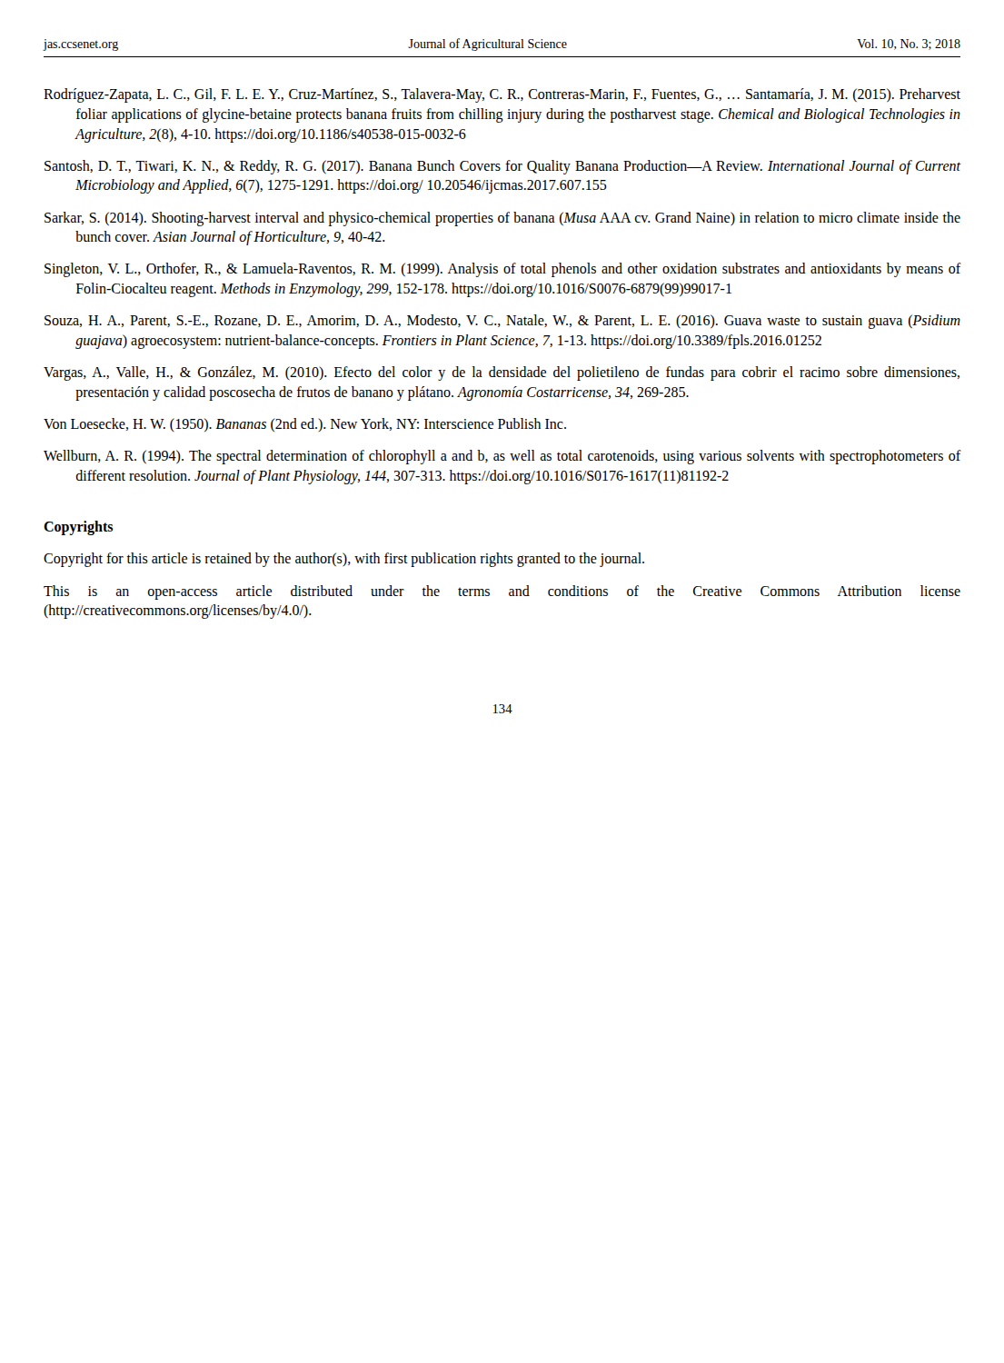jas.ccsenet.org
Journal of Agricultural Science
Vol. 10, No. 3; 2018
Rodríguez-Zapata, L. C., Gil, F. L. E. Y., Cruz-Martínez, S., Talavera-May, C. R., Contreras-Marin, F., Fuentes, G., … Santamaría, J. M. (2015). Preharvest foliar applications of glycine-betaine protects banana fruits from chilling injury during the postharvest stage. Chemical and Biological Technologies in Agriculture, 2(8), 4-10. https://doi.org/10.1186/s40538-015-0032-6
Santosh, D. T., Tiwari, K. N., & Reddy, R. G. (2017). Banana Bunch Covers for Quality Banana Production—A Review. International Journal of Current Microbiology and Applied, 6(7), 1275-1291. https://doi.org/ 10.20546/ijcmas.2017.607.155
Sarkar, S. (2014). Shooting-harvest interval and physico-chemical properties of banana (Musa AAA cv. Grand Naine) in relation to micro climate inside the bunch cover. Asian Journal of Horticulture, 9, 40-42.
Singleton, V. L., Orthofer, R., & Lamuela-Raventos, R. M. (1999). Analysis of total phenols and other oxidation substrates and antioxidants by means of Folin-Ciocalteu reagent. Methods in Enzymology, 299, 152-178. https://doi.org/10.1016/S0076-6879(99)99017-1
Souza, H. A., Parent, S.-E., Rozane, D. E., Amorim, D. A., Modesto, V. C., Natale, W., & Parent, L. E. (2016). Guava waste to sustain guava (Psidium guajava) agroecosystem: nutrient-balance-concepts. Frontiers in Plant Science, 7, 1-13. https://doi.org/10.3389/fpls.2016.01252
Vargas, A., Valle, H., & González, M. (2010). Efecto del color y de la densidade del polietileno de fundas para cobrir el racimo sobre dimensiones, presentación y calidad poscosecha de frutos de banano y plátano. Agronomía Costarricense, 34, 269-285.
Von Loesecke, H. W. (1950). Bananas (2nd ed.). New York, NY: Interscience Publish Inc.
Wellburn, A. R. (1994). The spectral determination of chlorophyll a and b, as well as total carotenoids, using various solvents with spectrophotometers of different resolution. Journal of Plant Physiology, 144, 307-313. https://doi.org/10.1016/S0176-1617(11)81192-2
Copyrights
Copyright for this article is retained by the author(s), with first publication rights granted to the journal.
This is an open-access article distributed under the terms and conditions of the Creative Commons Attribution license (http://creativecommons.org/licenses/by/4.0/).
134